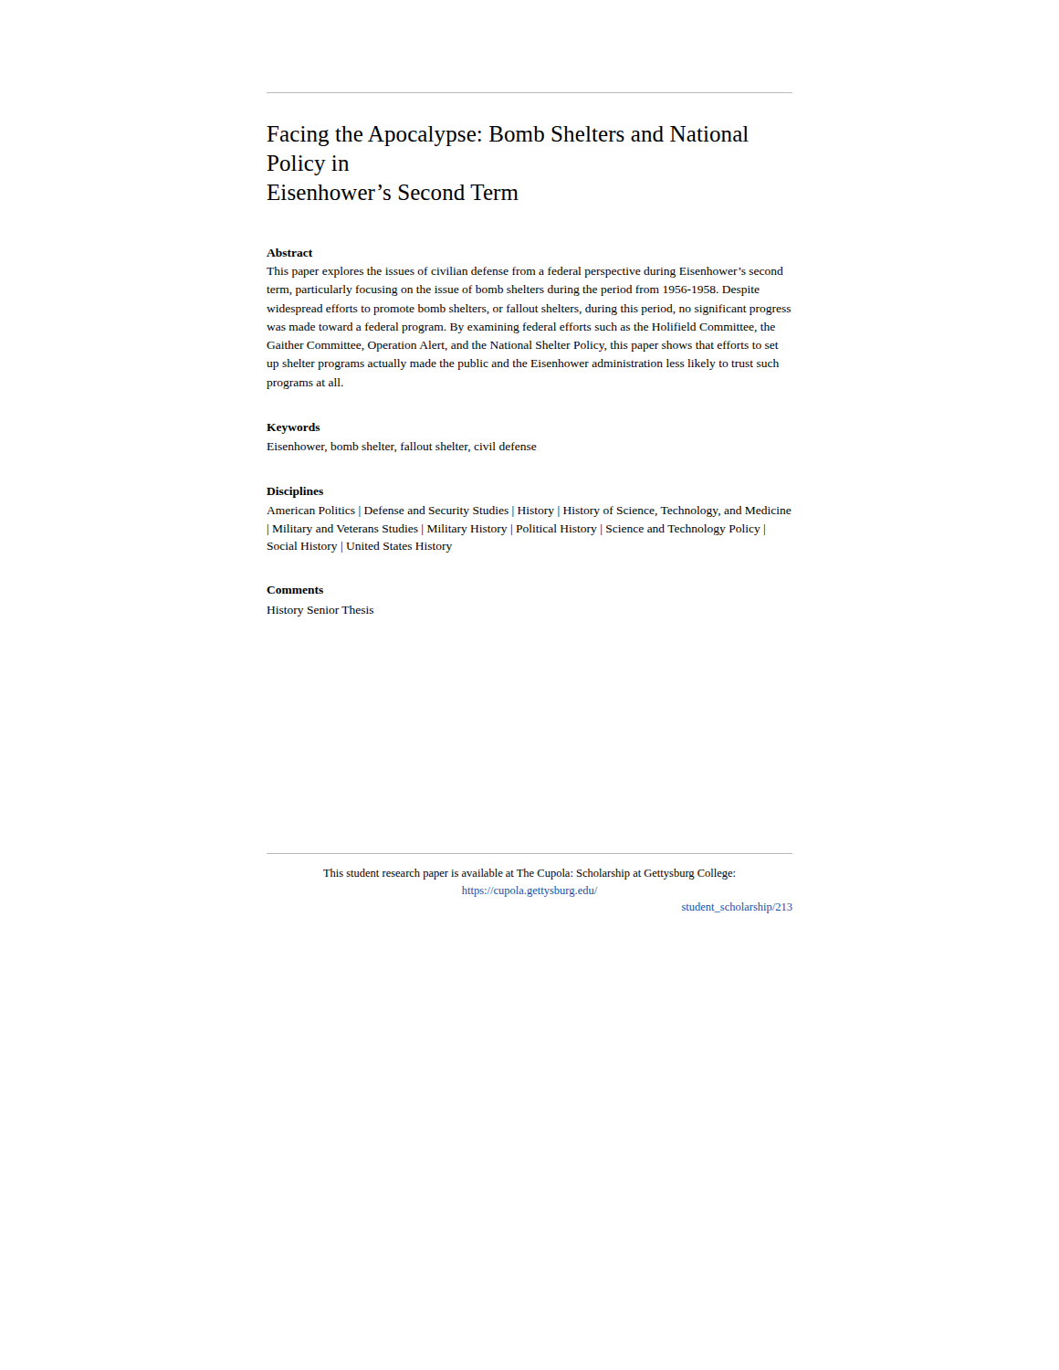Facing the Apocalypse: Bomb Shelters and National Policy in
Eisenhower’s Second Term
Abstract
This paper explores the issues of civilian defense from a federal perspective during Eisenhower’s second term, particularly focusing on the issue of bomb shelters during the period from 1956-1958. Despite widespread efforts to promote bomb shelters, or fallout shelters, during this period, no significant progress was made toward a federal program. By examining federal efforts such as the Holifield Committee, the Gaither Committee, Operation Alert, and the National Shelter Policy, this paper shows that efforts to set up shelter programs actually made the public and the Eisenhower administration less likely to trust such programs at all.
Keywords
Eisenhower, bomb shelter, fallout shelter, civil defense
Disciplines
American Politics | Defense and Security Studies | History | History of Science, Technology, and Medicine | Military and Veterans Studies | Military History | Political History | Science and Technology Policy | Social History | United States History
Comments
History Senior Thesis
This student research paper is available at The Cupola: Scholarship at Gettysburg College: https://cupola.gettysburg.edu/
student_scholarship/213